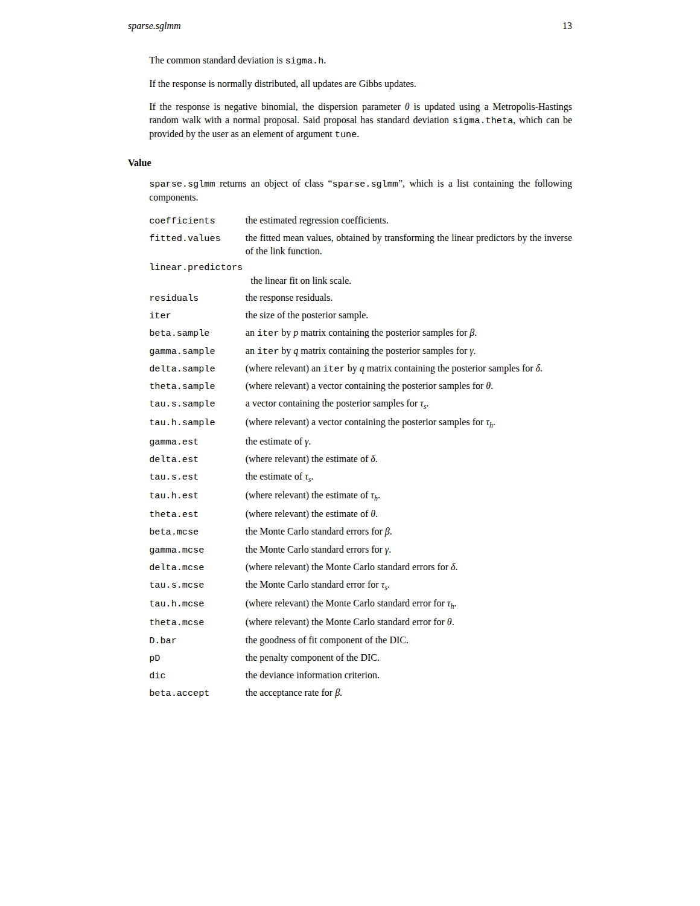sparse.sglmm 13
The common standard deviation is sigma.h.
If the response is normally distributed, all updates are Gibbs updates.
If the response is negative binomial, the dispersion parameter θ is updated using a Metropolis-Hastings random walk with a normal proposal. Said proposal has standard deviation sigma.theta, which can be provided by the user as an element of argument tune.
Value
sparse.sglmm returns an object of class “sparse.sglmm”, which is a list containing the following components.
coefficients
the estimated regression coefficients.
fitted.values
the fitted mean values, obtained by transforming the linear predictors by the inverse of the link function.
linear.predictors
the linear fit on link scale.
residuals
the response residuals.
iter
the size of the posterior sample.
beta.sample
an iter by p matrix containing the posterior samples for β.
gamma.sample
an iter by q matrix containing the posterior samples for γ.
delta.sample
(where relevant) an iter by q matrix containing the posterior samples for δ.
theta.sample
(where relevant) a vector containing the posterior samples for θ.
tau.s.sample
a vector containing the posterior samples for τs.
tau.h.sample
(where relevant) a vector containing the posterior samples for τh.
gamma.est
the estimate of γ.
delta.est
(where relevant) the estimate of δ.
tau.s.est
the estimate of τs.
tau.h.est
(where relevant) the estimate of τh.
theta.est
(where relevant) the estimate of θ.
beta.mcse
the Monte Carlo standard errors for β.
gamma.mcse
the Monte Carlo standard errors for γ.
delta.mcse
(where relevant) the Monte Carlo standard errors for δ.
tau.s.mcse
the Monte Carlo standard error for τs.
tau.h.mcse
(where relevant) the Monte Carlo standard error for τh.
theta.mcse
(where relevant) the Monte Carlo standard error for θ.
D.bar
the goodness of fit component of the DIC.
pD
the penalty component of the DIC.
dic
the deviance information criterion.
beta.accept
the acceptance rate for β.